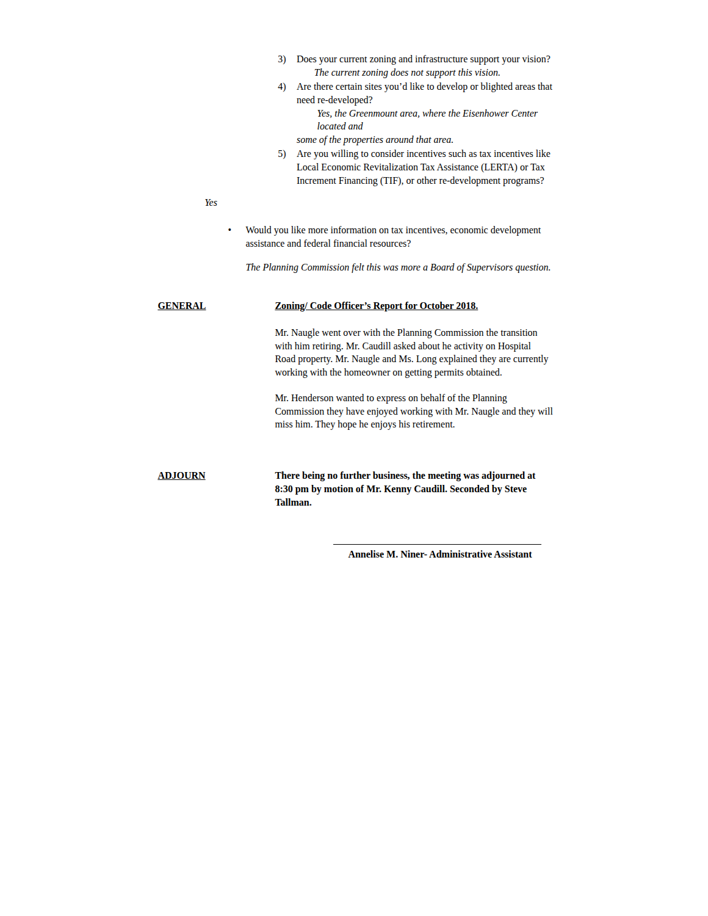3) Does your current zoning and infrastructure support your vision? The current zoning does not support this vision.
4) Are there certain sites you’d like to develop or blighted areas that need re-developed? Yes, the Greenmount area, where the Eisenhower Center located and some of the properties around that area.
5) Are you willing to consider incentives such as tax incentives like Local Economic Revitalization Tax Assistance (LERTA) or Tax Increment Financing (TIF), or other re-development programs?
Yes
• Would you like more information on tax incentives, economic development assistance and federal financial resources? The Planning Commission felt this was more a Board of Supervisors question.
GENERAL
Zoning/ Code Officer’s Report for October 2018.
Mr. Naugle went over with the Planning Commission the transition with him retiring. Mr. Caudill asked about he activity on Hospital Road property. Mr. Naugle and Ms. Long explained they are currently working with the homeowner on getting permits obtained.
Mr. Henderson wanted to express on behalf of the Planning Commission they have enjoyed working with Mr. Naugle and they will miss him. They hope he enjoys his retirement.
ADJOURN
There being no further business, the meeting was adjourned at 8:30 pm by motion of Mr. Kenny Caudill. Seconded by Steve Tallman.
Annelise M. Niner- Administrative Assistant